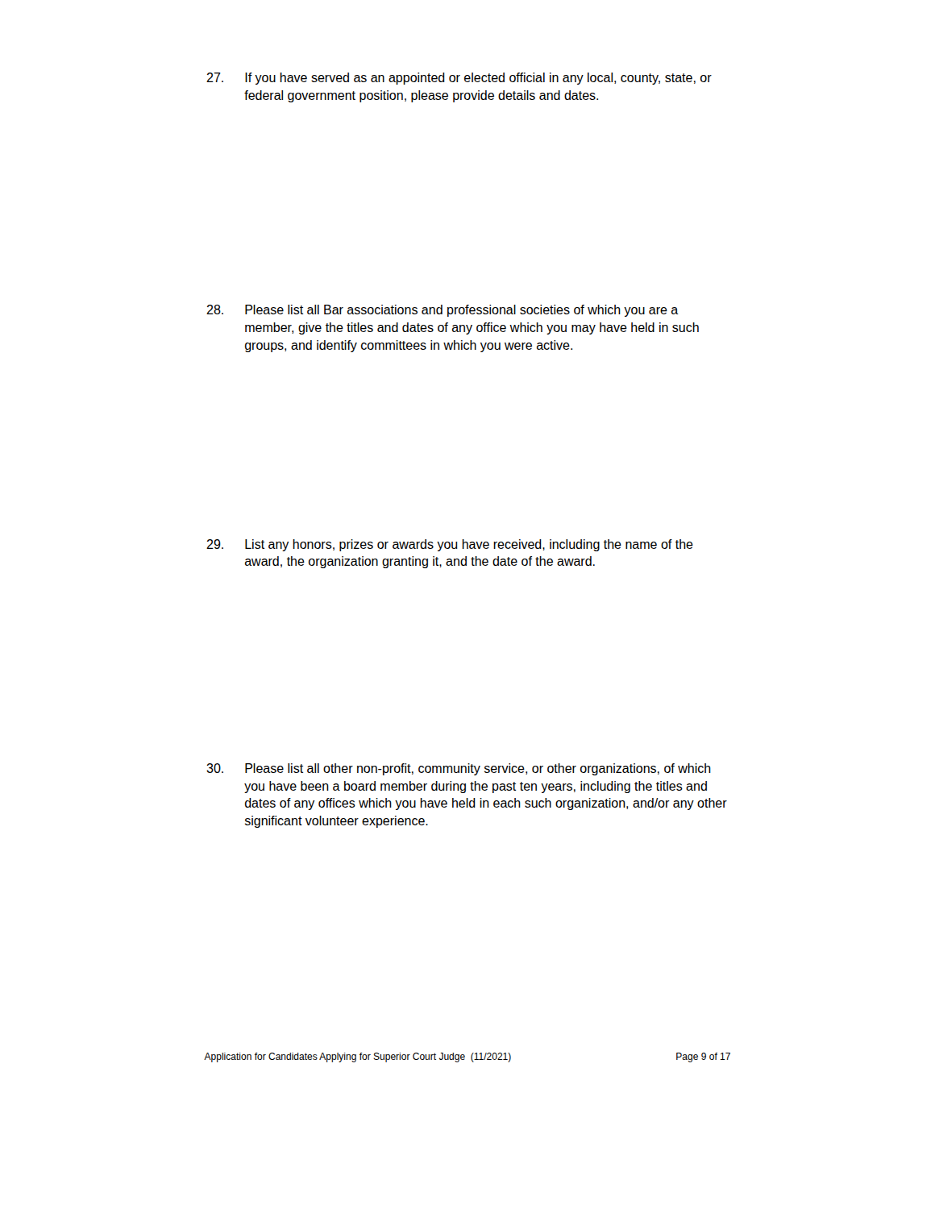27. If you have served as an appointed or elected official in any local, county, state, or federal government position, please provide details and dates.
28. Please list all Bar associations and professional societies of which you are a member, give the titles and dates of any office which you may have held in such groups, and identify committees in which you were active.
29. List any honors, prizes or awards you have received, including the name of the award, the organization granting it, and the date of the award.
30. Please list all other non-profit, community service, or other organizations, of which you have been a board member during the past ten years, including the titles and dates of any offices which you have held in each such organization, and/or any other significant volunteer experience.
Application for Candidates Applying for Superior Court Judge (11/2021) Page 9 of 17